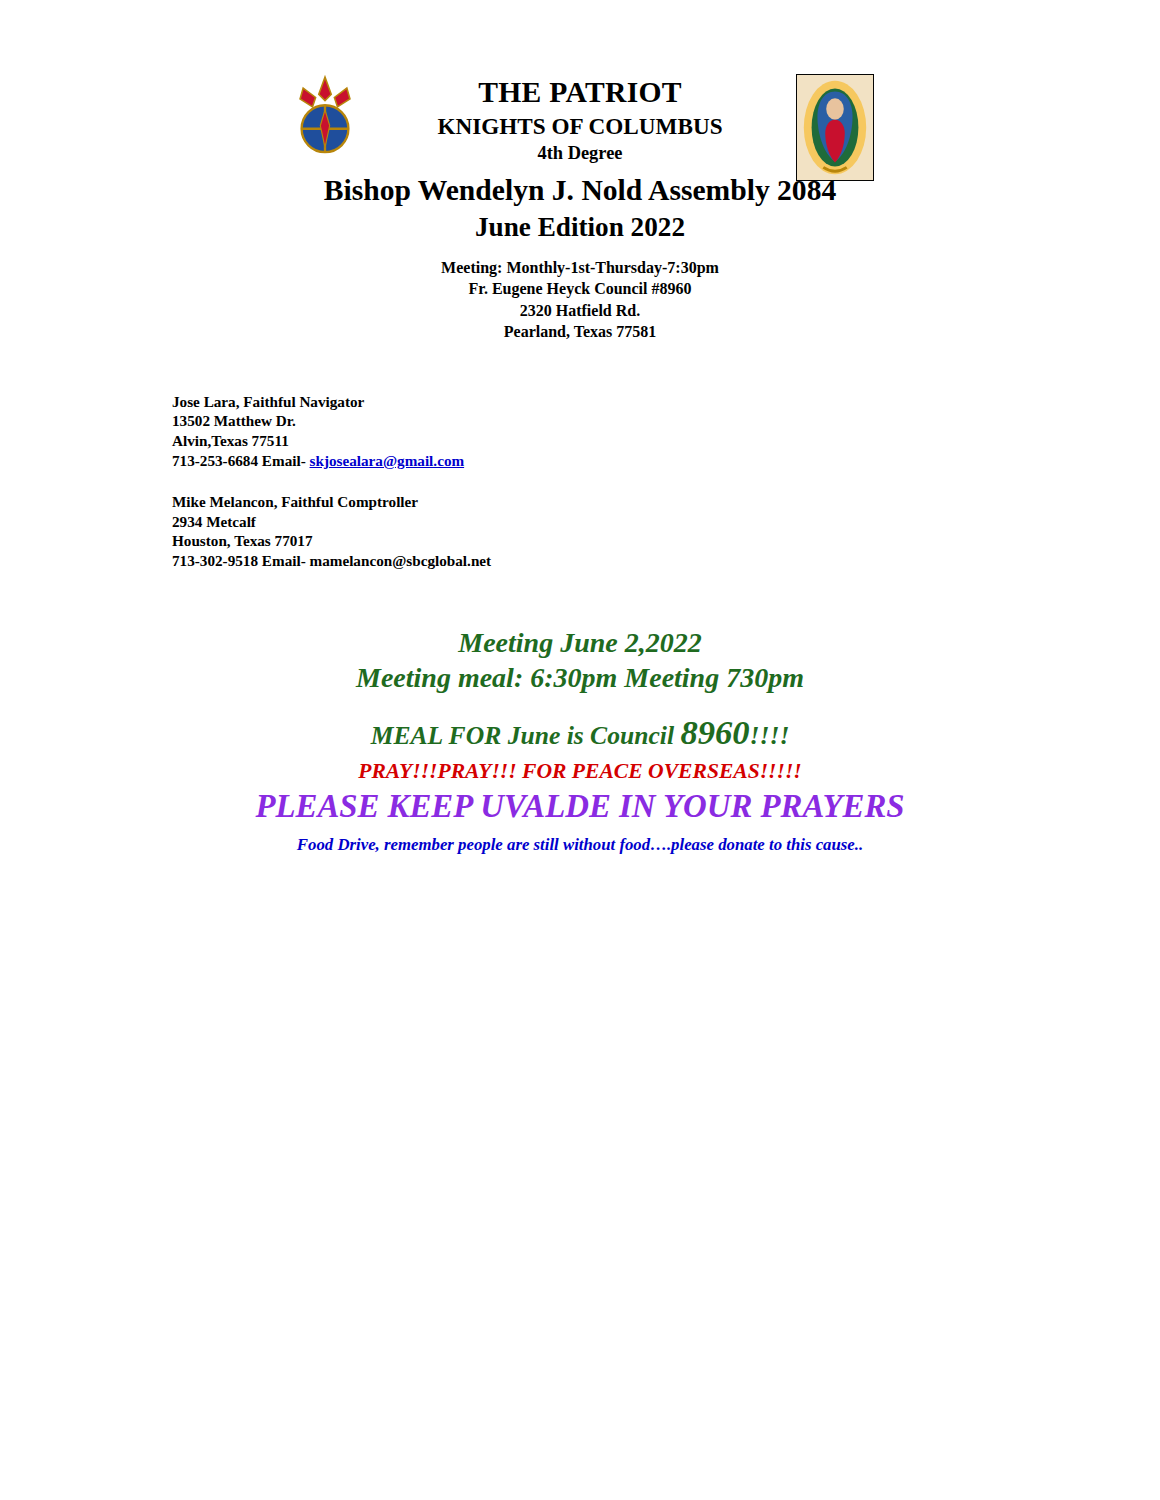THE PATRIOT
KNIGHTS OF COLUMBUS
4th Degree
Bishop Wendelyn J. Nold Assembly 2084
June Edition 2022
Meeting: Monthly-1st-Thursday-7:30pm
Fr. Eugene Heyck Council #8960
2320 Hatfield Rd.
Pearland, Texas 77581
Jose Lara, Faithful Navigator
13502 Matthew Dr.
Alvin,Texas 77511
713-253-6684 Email- skjosealara@gmail.com
Mike Melancon, Faithful Comptroller
2934 Metcalf
Houston, Texas 77017
713-302-9518 Email- mamelancon@sbcglobal.net
Meeting June 2,2022
Meeting meal: 6:30pm Meeting 730pm
MEAL FOR June is Council 8960!!!!
PRAY!!!PRAY!!! FOR PEACE OVERSEAS!!!!!
PLEASE KEEP UVALDE IN YOUR PRAYERS
Food Drive, remember people are still without food….please donate to this cause..